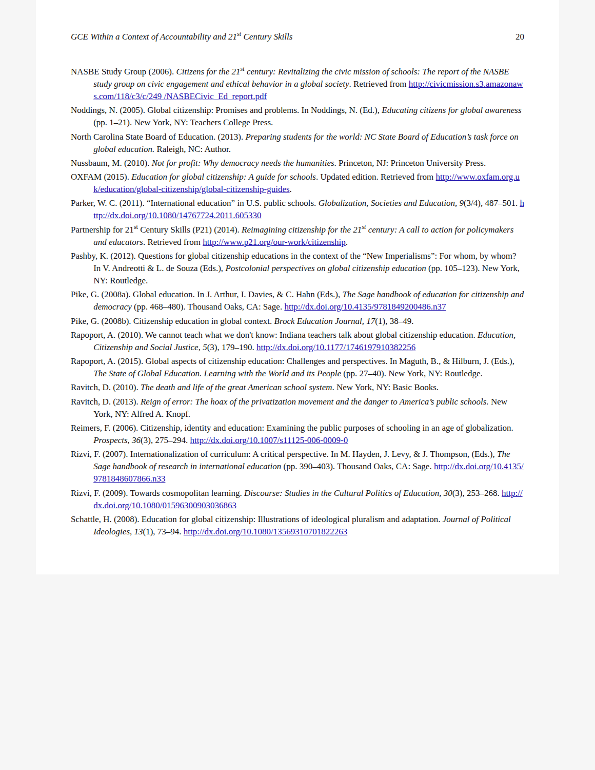GCE Within a Context of Accountability and 21st Century Skills 20
NASBE Study Group (2006). Citizens for the 21st century: Revitalizing the civic mission of schools: The report of the NASBE study group on civic engagement and ethical behavior in a global society. Retrieved from http://civicmission.s3.amazonaws.com/118/c3/c/249 /NASBECivic_Ed_report.pdf
Noddings, N. (2005). Global citizenship: Promises and problems. In Noddings, N. (Ed.), Educating citizens for global awareness (pp. 1–21). New York, NY: Teachers College Press.
North Carolina State Board of Education. (2013). Preparing students for the world: NC State Board of Education’s task force on global education. Raleigh, NC: Author.
Nussbaum, M. (2010). Not for profit: Why democracy needs the humanities. Princeton, NJ: Princeton University Press.
OXFAM (2015). Education for global citizenship: A guide for schools. Updated edition. Retrieved from http://www.oxfam.org.uk/education/global-citizenship/global-citizenship-guides.
Parker, W. C. (2011). “International education” in U.S. public schools. Globalization, Societies and Education, 9(3/4), 487–501. http://dx.doi.org/10.1080/14767724.2011.605330
Partnership for 21st Century Skills (P21) (2014). Reimagining citizenship for the 21st century: A call to action for policymakers and educators. Retrieved from http://www.p21.org/our-work/citizenship.
Pashby, K. (2012). Questions for global citizenship educations in the context of the “New Imperialisms”: For whom, by whom? In V. Andreotti & L. de Souza (Eds.), Postcolonial perspectives on global citizenship education (pp. 105–123). New York, NY: Routledge.
Pike, G. (2008a). Global education. In J. Arthur, I. Davies, & C. Hahn (Eds.), The Sage handbook of education for citizenship and democracy (pp. 468–480). Thousand Oaks, CA: Sage. http://dx.doi.org/10.4135/9781849200486.n37
Pike, G. (2008b). Citizenship education in global context. Brock Education Journal, 17(1), 38–49.
Rapoport, A. (2010). We cannot teach what we don't know: Indiana teachers talk about global citizenship education. Education, Citizenship and Social Justice, 5(3), 179–190. http://dx.doi.org/10.1177/1746197910382256
Rapoport, A. (2015). Global aspects of citizenship education: Challenges and perspectives. In Maguth, B., & Hilburn, J. (Eds.), The State of Global Education. Learning with the World and its People (pp. 27–40). New York, NY: Routledge.
Ravitch, D. (2010). The death and life of the great American school system. New York, NY: Basic Books.
Ravitch, D. (2013). Reign of error: The hoax of the privatization movement and the danger to America’s public schools. New York, NY: Alfred A. Knopf.
Reimers, F. (2006). Citizenship, identity and education: Examining the public purposes of schooling in an age of globalization. Prospects, 36(3), 275–294. http://dx.doi.org/10.1007/s11125-006-0009-0
Rizvi, F. (2007). Internationalization of curriculum: A critical perspective. In M. Hayden, J. Levy, & J. Thompson, (Eds.), The Sage handbook of research in international education (pp. 390–403). Thousand Oaks, CA: Sage. http://dx.doi.org/10.4135/9781848607866.n33
Rizvi, F. (2009). Towards cosmopolitan learning. Discourse: Studies in the Cultural Politics of Education, 30(3), 253–268. http://dx.doi.org/10.1080/01596300903036863
Schattle, H. (2008). Education for global citizenship: Illustrations of ideological pluralism and adaptation. Journal of Political Ideologies, 13(1), 73–94. http://dx.doi.org/10.1080/13569310701822263